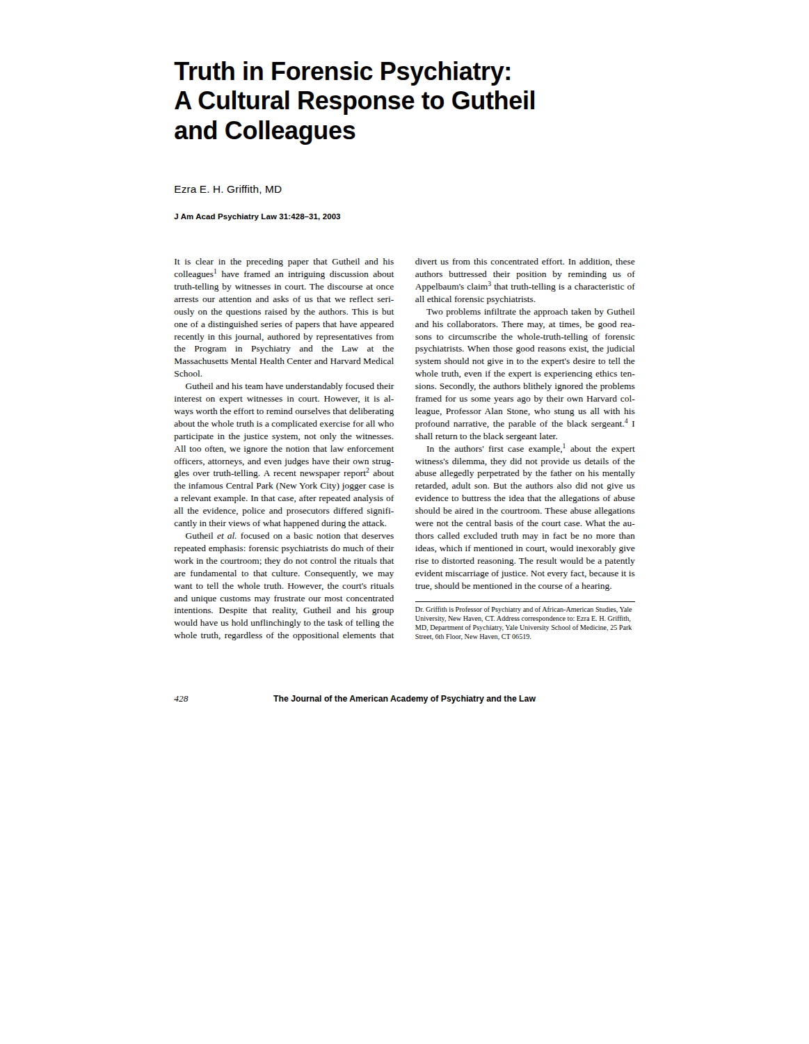Truth in Forensic Psychiatry:
A Cultural Response to Gutheil
and Colleagues
Ezra E. H. Griffith, MD
J Am Acad Psychiatry Law 31:428–31, 2003
It is clear in the preceding paper that Gutheil and his colleagues1 have framed an intriguing discussion about truth-telling by witnesses in court. The discourse at once arrests our attention and asks of us that we reflect seriously on the questions raised by the authors. This is but one of a distinguished series of papers that have appeared recently in this journal, authored by representatives from the Program in Psychiatry and the Law at the Massachusetts Mental Health Center and Harvard Medical School.
Gutheil and his team have understandably focused their interest on expert witnesses in court. However, it is always worth the effort to remind ourselves that deliberating about the whole truth is a complicated exercise for all who participate in the justice system, not only the witnesses. All too often, we ignore the notion that law enforcement officers, attorneys, and even judges have their own struggles over truth-telling. A recent newspaper report2 about the infamous Central Park (New York City) jogger case is a relevant example. In that case, after repeated analysis of all the evidence, police and prosecutors differed significantly in their views of what happened during the attack.
Gutheil et al. focused on a basic notion that deserves repeated emphasis: forensic psychiatrists do much of their work in the courtroom; they do not control the rituals that are fundamental to that culture. Consequently, we may want to tell the whole truth. However, the court's rituals and unique customs may frustrate our most concentrated intentions. Despite that reality, Gutheil and his group would have us hold unflinchingly to the task of telling the whole truth, regardless of the oppositional elements that divert us from this concentrated effort. In addition, these authors buttressed their position by reminding us of Appelbaum's claim3 that truth-telling is a characteristic of all ethical forensic psychiatrists.
Two problems infiltrate the approach taken by Gutheil and his collaborators. There may, at times, be good reasons to circumscribe the whole-truth-telling of forensic psychiatrists. When those good reasons exist, the judicial system should not give in to the expert's desire to tell the whole truth, even if the expert is experiencing ethics tensions. Secondly, the authors blithely ignored the problems framed for us some years ago by their own Harvard colleague, Professor Alan Stone, who stung us all with his profound narrative, the parable of the black sergeant.4 I shall return to the black sergeant later.
In the authors' first case example,1 about the expert witness's dilemma, they did not provide us details of the abuse allegedly perpetrated by the father on his mentally retarded, adult son. But the authors also did not give us evidence to buttress the idea that the allegations of abuse should be aired in the courtroom. These abuse allegations were not the central basis of the court case. What the authors called excluded truth may in fact be no more than ideas, which if mentioned in court, would inexorably give rise to distorted reasoning. The result would be a patently evident miscarriage of justice. Not every fact, because it is true, should be mentioned in the course of a hearing.
Dr. Griffith is Professor of Psychiatry and of African-American Studies, Yale University, New Haven, CT. Address correspondence to: Ezra E. H. Griffith, MD, Department of Psychiatry, Yale University School of Medicine, 25 Park Street, 6th Floor, New Haven, CT 06519.
428
The Journal of the American Academy of Psychiatry and the Law